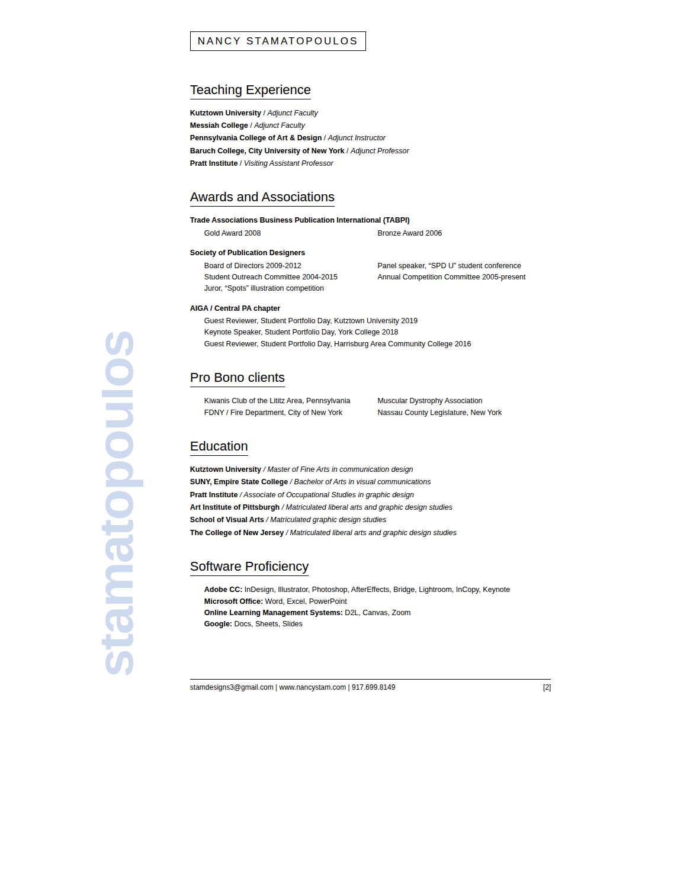stamatopoulos
NANCY STAMATOPOULOS
Teaching Experience
Kutztown University / Adjunct Faculty
Messiah College / Adjunct Faculty
Pennsylvania College of Art & Design / Adjunct Instructor
Baruch College, City University of New York / Adjunct Professor
Pratt Institute / Visiting Assistant Professor
Awards and Associations
Trade Associations Business Publication International (TABPI)
| Gold Award 2008 | Bronze Award 2006 |
Society of Publication Designers
| Board of Directors 2009-2012 | Panel speaker, “SPD U” student conference |
| Student Outreach Committee 2004-2015 | Annual Competition Committee 2005-present |
| Juror, “Spots” illustration competition | |
AIGA / Central PA chapter
Guest Reviewer, Student Portfolio Day, Kutztown University 2019
Keynote Speaker, Student Portfolio Day, York College 2018
Guest Reviewer, Student Portfolio Day, Harrisburg Area Community College 2016
Pro Bono clients
| Kiwanis Club of the Lititz Area, Pennsylvania | Muscular Dystrophy Association |
| FDNY / Fire Department, City of New York | Nassau County Legislature, New York |
Education
Kutztown University / Master of Fine Arts in communication design
SUNY, Empire State College / Bachelor of Arts in visual communications
Pratt Institute / Associate of Occupational Studies in graphic design
Art Institute of Pittsburgh / Matriculated liberal arts and graphic design studies
School of Visual Arts / Matriculated graphic design studies
The College of New Jersey / Matriculated liberal arts and graphic design studies
Software Proficiency
Adobe CC: InDesign, Illustrator, Photoshop, AfterEffects, Bridge, Lightroom, InCopy, Keynote
Microsoft Office: Word, Excel, PowerPoint
Online Learning Management Systems: D2L, Canvas, Zoom
Google: Docs, Sheets, Slides
stamdesigns3@gmail.com | www.nancystam.com | 917.699.8149 [2]